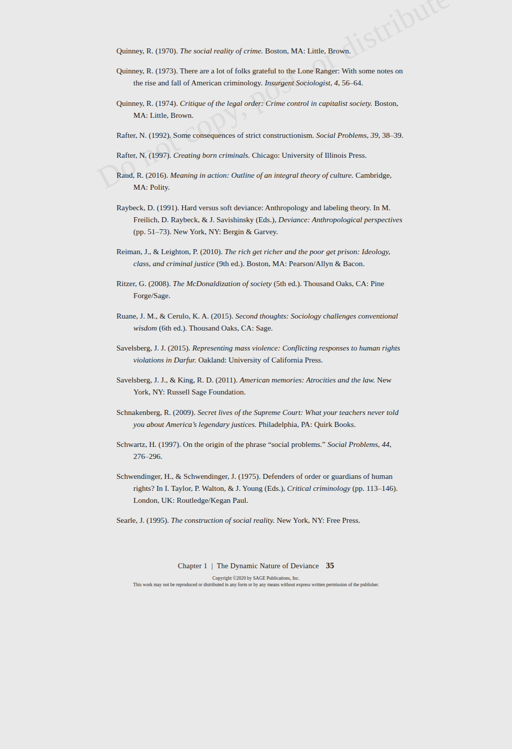Do not copy, post, or distribute
Quinney, R. (1970). The social reality of crime. Boston, MA: Little, Brown.
Quinney, R. (1973). There are a lot of folks grateful to the Lone Ranger: With some notes on the rise and fall of American criminology. Insurgent Sociologist, 4, 56–64.
Quinney, R. (1974). Critique of the legal order: Crime control in capitalist society. Boston, MA: Little, Brown.
Rafter, N. (1992). Some consequences of strict constructionism. Social Problems, 39, 38–39.
Rafter, N. (1997). Creating born criminals. Chicago: University of Illinois Press.
Raud, R. (2016). Meaning in action: Outline of an integral theory of culture. Cambridge, MA: Polity.
Raybeck, D. (1991). Hard versus soft deviance: Anthropology and labeling theory. In M. Freilich, D. Raybeck, & J. Savishinsky (Eds.), Deviance: Anthropological perspectives (pp. 51–73). New York, NY: Bergin & Garvey.
Reiman, J., & Leighton, P. (2010). The rich get richer and the poor get prison: Ideology, class, and criminal justice (9th ed.). Boston, MA: Pearson/Allyn & Bacon.
Ritzer, G. (2008). The McDonaldization of society (5th ed.). Thousand Oaks, CA: Pine Forge/Sage.
Ruane, J. M., & Cerulo, K. A. (2015). Second thoughts: Sociology challenges conventional wisdom (6th ed.). Thousand Oaks, CA: Sage.
Savelsberg, J. J. (2015). Representing mass violence: Conflicting responses to human rights violations in Darfur. Oakland: University of California Press.
Savelsberg, J. J., & King, R. D. (2011). American memories: Atrocities and the law. New York, NY: Russell Sage Foundation.
Schnakenberg, R. (2009). Secret lives of the Supreme Court: What your teachers never told you about America’s legendary justices. Philadelphia, PA: Quirk Books.
Schwartz, H. (1997). On the origin of the phrase “social problems.” Social Problems, 44, 276–296.
Schwendinger, H., & Schwendinger, J. (1975). Defenders of order or guardians of human rights? In I. Taylor, P. Walton, & J. Young (Eds.), Critical criminology (pp. 113–146). London, UK: Routledge/Kegan Paul.
Searle, J. (1995). The construction of social reality. New York, NY: Free Press.
Chapter 1 | The Dynamic Nature of Deviance 35
Copyright ©2020 by SAGE Publications, Inc.
This work may not be reproduced or distributed in any form or by any means without express written permission of the publisher.